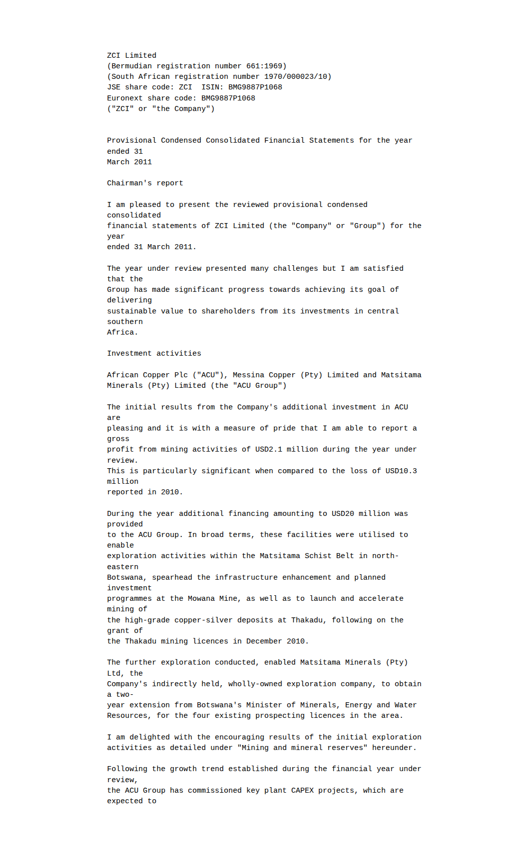ZCI Limited
(Bermudian registration number 661:1969)
(South African registration number 1970/000023/10)
JSE share code: ZCI  ISIN: BMG9887P1068
Euronext share code: BMG9887P1068
("ZCI" or "the Company")


Provisional Condensed Consolidated Financial Statements for the year ended 31
March 2011

Chairman's report

I am pleased to present the reviewed provisional condensed consolidated
financial statements of ZCI Limited (the "Company" or "Group") for the year
ended 31 March 2011.

The year under review presented many challenges but I am satisfied that the
Group has made significant progress towards achieving its goal of delivering
sustainable value to shareholders from its investments in central southern
Africa.

Investment activities

African Copper Plc ("ACU"), Messina Copper (Pty) Limited and Matsitama
Minerals (Pty) Limited (the "ACU Group")

The initial results from the Company's additional investment in ACU are
pleasing and it is with a measure of pride that I am able to report a gross
profit from mining activities of USD2.1 million during the year under review.
This is particularly significant when compared to the loss of USD10.3 million
reported in 2010.

During the year additional financing amounting to USD20 million was provided
to the ACU Group. In broad terms, these facilities were utilised to enable
exploration activities within the Matsitama Schist Belt in north- eastern
Botswana, spearhead the infrastructure enhancement and planned investment
programmes at the Mowana Mine, as well as to launch and accelerate mining of
the high-grade copper-silver deposits at Thakadu, following on the grant of
the Thakadu mining licences in December 2010.

The further exploration conducted, enabled Matsitama Minerals (Pty) Ltd, the
Company's indirectly held, wholly-owned exploration company, to obtain a two-
year extension from Botswana's Minister of Minerals, Energy and Water
Resources, for the four existing prospecting licences in the area.

I am delighted with the encouraging results of the initial exploration
activities as detailed under "Mining and mineral reserves" hereunder.

Following the growth trend established during the financial year under review,
the ACU Group has commissioned key plant CAPEX projects, which are expected to